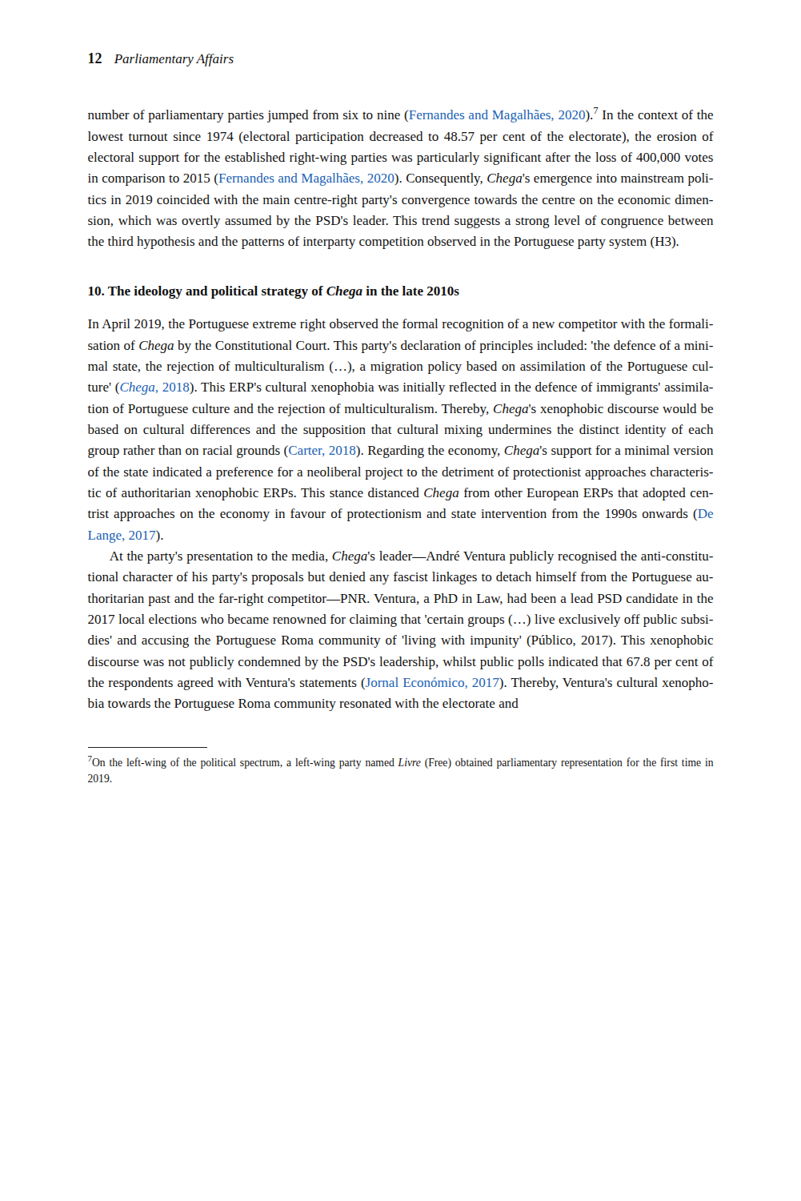12 Parliamentary Affairs
number of parliamentary parties jumped from six to nine (Fernandes and Magalhães, 2020).7 In the context of the lowest turnout since 1974 (electoral participation decreased to 48.57 per cent of the electorate), the erosion of electoral support for the established right-wing parties was particularly significant after the loss of 400,000 votes in comparison to 2015 (Fernandes and Magalhães, 2020). Consequently, Chega's emergence into mainstream politics in 2019 coincided with the main centre-right party's convergence towards the centre on the economic dimension, which was overtly assumed by the PSD's leader. This trend suggests a strong level of congruence between the third hypothesis and the patterns of interparty competition observed in the Portuguese party system (H3).
10. The ideology and political strategy of Chega in the late 2010s
In April 2019, the Portuguese extreme right observed the formal recognition of a new competitor with the formalisation of Chega by the Constitutional Court. This party's declaration of principles included: 'the defence of a minimal state, the rejection of multiculturalism (…), a migration policy based on assimilation of the Portuguese culture' (Chega, 2018). This ERP's cultural xenophobia was initially reflected in the defence of immigrants' assimilation of Portuguese culture and the rejection of multiculturalism. Thereby, Chega's xenophobic discourse would be based on cultural differences and the supposition that cultural mixing undermines the distinct identity of each group rather than on racial grounds (Carter, 2018). Regarding the economy, Chega's support for a minimal version of the state indicated a preference for a neoliberal project to the detriment of protectionist approaches characteristic of authoritarian xenophobic ERPs. This stance distanced Chega from other European ERPs that adopted centrist approaches on the economy in favour of protectionism and state intervention from the 1990s onwards (De Lange, 2017).
At the party's presentation to the media, Chega's leader—André Ventura publicly recognised the anti-constitutional character of his party's proposals but denied any fascist linkages to detach himself from the Portuguese authoritarian past and the far-right competitor—PNR. Ventura, a PhD in Law, had been a lead PSD candidate in the 2017 local elections who became renowned for claiming that 'certain groups (…) live exclusively off public subsidies' and accusing the Portuguese Roma community of 'living with impunity' (Público, 2017). This xenophobic discourse was not publicly condemned by the PSD's leadership, whilst public polls indicated that 67.8 per cent of the respondents agreed with Ventura's statements (Jornal Económico, 2017). Thereby, Ventura's cultural xenophobia towards the Portuguese Roma community resonated with the electorate and
7On the left-wing of the political spectrum, a left-wing party named Livre (Free) obtained parliamentary representation for the first time in 2019.